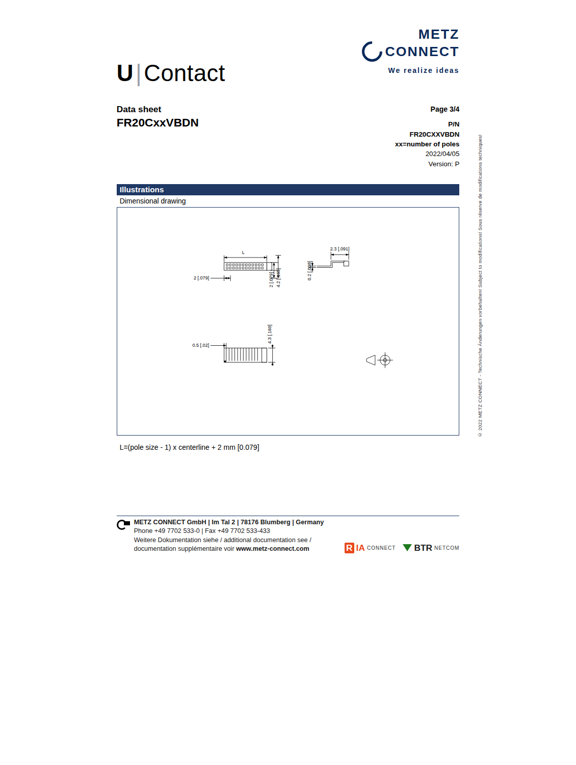U|Contact
METZ
CONNECT
We realize ideas
Data sheet
FR20CxxVBDN
Page 3/4
P/N
FR20CXXVBDN
xx=number of poles
2022/04/05
Version: P
Illustrations
Dimensional drawing
L 2 [.079] 2.3 [.091] 0.5 [.02] 2 [.079] 4.2 [.165] 0.2 [.008] 4.3 [.169]
L=(pole size - 1) x centerline + 2 mm [0.079]
© 2022 METZ CONNECT - Technische Änderungen vorbehalten! Subject to modifications! Sous réserve de modifications techniques!
METZ CONNECT GmbH | Im Tal 2 | 78176 Blumberg | Germany
Phone +49 7702 533-0 | Fax +49 7702 533-433
Weitere Dokumentation siehe / additional documentation see /
documentation supplémentaire voir www.metz-connect.com
RIA CONNECT
BTR NETCOM